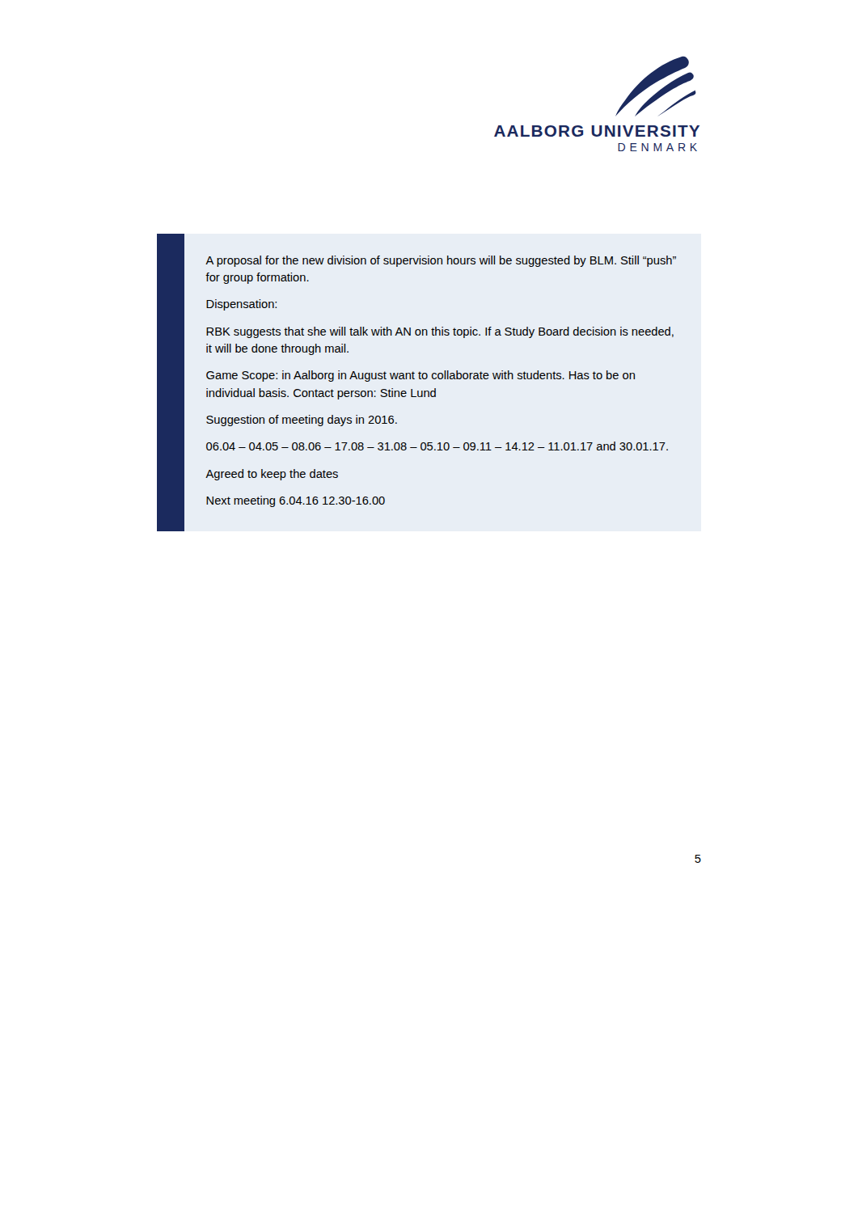AALBORG UNIVERSITY
DENMARK
A proposal for the new division of supervision hours will be suggested by BLM. Still “push” for group formation.
Dispensation:
RBK suggests that she will talk with AN on this topic. If a Study Board decision is needed, it will be done through mail.
Game Scope: in Aalborg in August want to collaborate with students. Has to be on individual basis. Contact person: Stine Lund
Suggestion of meeting days in 2016.
06.04 – 04.05 – 08.06 – 17.08 – 31.08 – 05.10 – 09.11 – 14.12 – 11.01.17 and 30.01.17.
Agreed to keep the dates
Next meeting 6.04.16 12.30-16.00
5